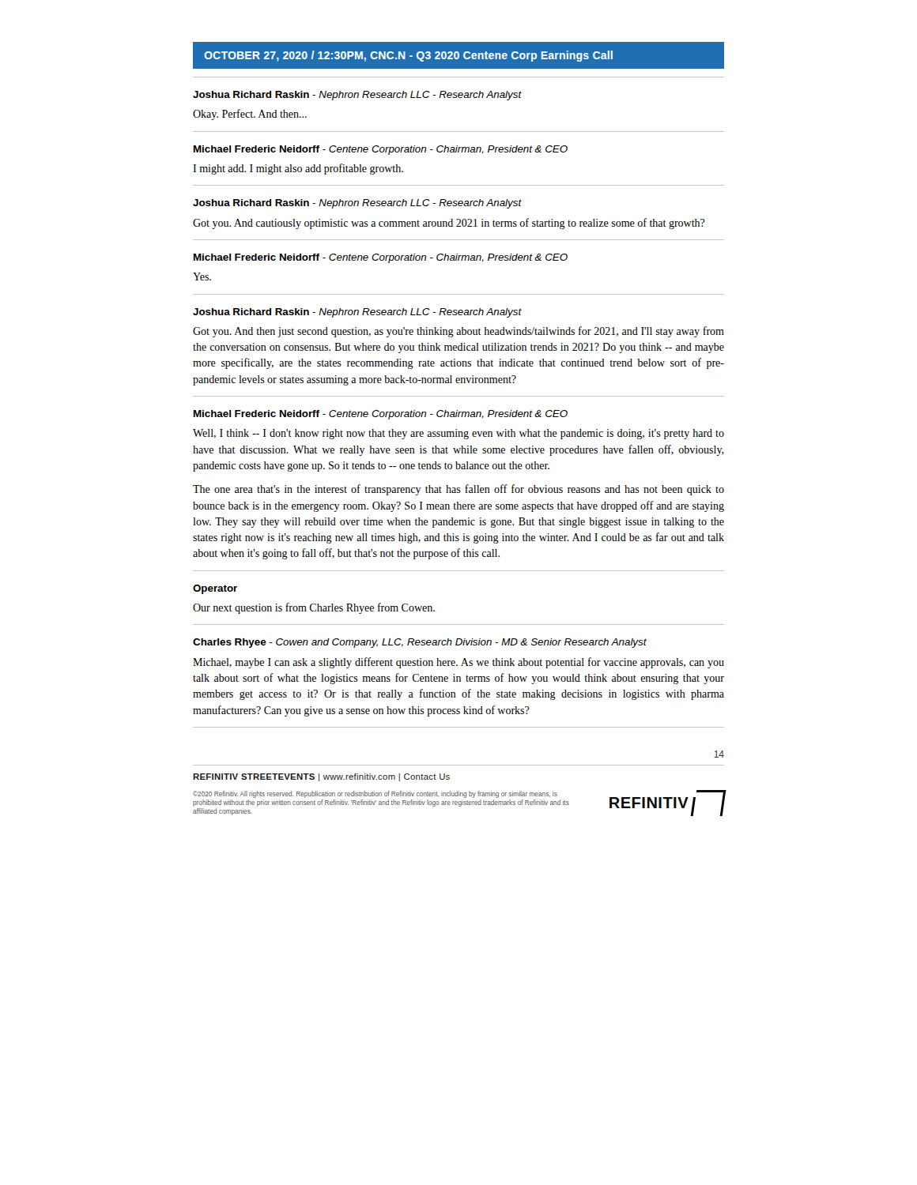OCTOBER 27, 2020 / 12:30PM, CNC.N - Q3 2020 Centene Corp Earnings Call
Joshua Richard Raskin - Nephron Research LLC - Research Analyst
Okay. Perfect. And then...
Michael Frederic Neidorff - Centene Corporation - Chairman, President & CEO
I might add. I might also add profitable growth.
Joshua Richard Raskin - Nephron Research LLC - Research Analyst
Got you. And cautiously optimistic was a comment around 2021 in terms of starting to realize some of that growth?
Michael Frederic Neidorff - Centene Corporation - Chairman, President & CEO
Yes.
Joshua Richard Raskin - Nephron Research LLC - Research Analyst
Got you. And then just second question, as you're thinking about headwinds/tailwinds for 2021, and I'll stay away from the conversation on consensus. But where do you think medical utilization trends in 2021? Do you think -- and maybe more specifically, are the states recommending rate actions that indicate that continued trend below sort of pre-pandemic levels or states assuming a more back-to-normal environment?
Michael Frederic Neidorff - Centene Corporation - Chairman, President & CEO
Well, I think -- I don't know right now that they are assuming even with what the pandemic is doing, it's pretty hard to have that discussion. What we really have seen is that while some elective procedures have fallen off, obviously, pandemic costs have gone up. So it tends to -- one tends to balance out the other.
The one area that's in the interest of transparency that has fallen off for obvious reasons and has not been quick to bounce back is in the emergency room. Okay? So I mean there are some aspects that have dropped off and are staying low. They say they will rebuild over time when the pandemic is gone. But that single biggest issue in talking to the states right now is it's reaching new all times high, and this is going into the winter. And I could be as far out and talk about when it's going to fall off, but that's not the purpose of this call.
Operator
Our next question is from Charles Rhyee from Cowen.
Charles Rhyee - Cowen and Company, LLC, Research Division - MD & Senior Research Analyst
Michael, maybe I can ask a slightly different question here. As we think about potential for vaccine approvals, can you talk about sort of what the logistics means for Centene in terms of how you would think about ensuring that your members get access to it? Or is that really a function of the state making decisions in logistics with pharma manufacturers? Can you give us a sense on how this process kind of works?
14
REFINITIV STREETEVENTS | www.refinitiv.com | Contact Us
©2020 Refinitiv. All rights reserved. Republication or redistribution of Refinitiv content, including by framing or similar means, is prohibited without the prior written consent of Refinitiv. 'Refinitiv' and the Refinitiv logo are registered trademarks of Refinitiv and its affiliated companies.
REFINITIV